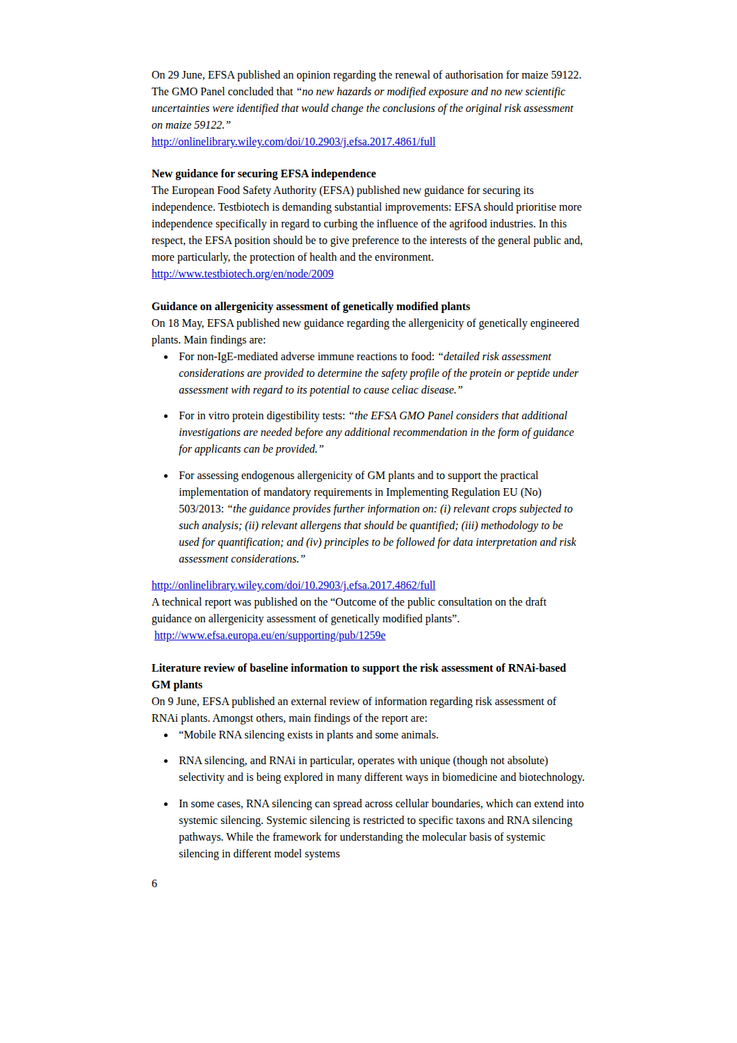On 29 June, EFSA published an opinion regarding the renewal of authorisation for maize 59122. The GMO Panel concluded that “no new hazards or modified exposure and no new scientific uncertainties were identified that would change the conclusions of the original risk assessment on maize 59122.”
http://onlinelibrary.wiley.com/doi/10.2903/j.efsa.2017.4861/full
New guidance for securing EFSA independence
The European Food Safety Authority (EFSA) published new guidance for securing its independence. Testbiotech is demanding substantial improvements: EFSA should prioritise more independence specifically in regard to curbing the influence of the agrifood industries. In this respect, the EFSA position should be to give preference to the interests of the general public and, more particularly, the protection of health and the environment.
http://www.testbiotech.org/en/node/2009
Guidance on allergenicity assessment of genetically modified plants
On 18 May, EFSA published new guidance regarding the allergenicity of genetically engineered plants. Main findings are:
For non-IgE-mediated adverse immune reactions to food: “detailed risk assessment considerations are provided to determine the safety profile of the protein or peptide under assessment with regard to its potential to cause celiac disease.”
For in vitro protein digestibility tests: “the EFSA GMO Panel considers that additional investigations are needed before any additional recommendation in the form of guidance for applicants can be provided.”
For assessing endogenous allergenicity of GM plants and to support the practical implementation of mandatory requirements in Implementing Regulation EU (No) 503/2013: “the guidance provides further information on: (i) relevant crops subjected to such analysis; (ii) relevant allergens that should be quantified; (iii) methodology to be used for quantification; and (iv) principles to be followed for data interpretation and risk assessment considerations.”
http://onlinelibrary.wiley.com/doi/10.2903/j.efsa.2017.4862/full
A technical report was published on the “Outcome of the public consultation on the draft guidance on allergenicity assessment of genetically modified plants”.
http://www.efsa.europa.eu/en/supporting/pub/1259e
Literature review of baseline information to support the risk assessment of RNAi-based GM plants
On 9 June, EFSA published an external review of information regarding risk assessment of RNAi plants. Amongst others, main findings of the report are:
“Mobile RNA silencing exists in plants and some animals.
RNA silencing, and RNAi in particular, operates with unique (though not absolute) selectivity and is being explored in many different ways in biomedicine and biotechnology.
In some cases, RNA silencing can spread across cellular boundaries, which can extend into systemic silencing. Systemic silencing is restricted to specific taxons and RNA silencing pathways. While the framework for understanding the molecular basis of systemic silencing in different model systems
6